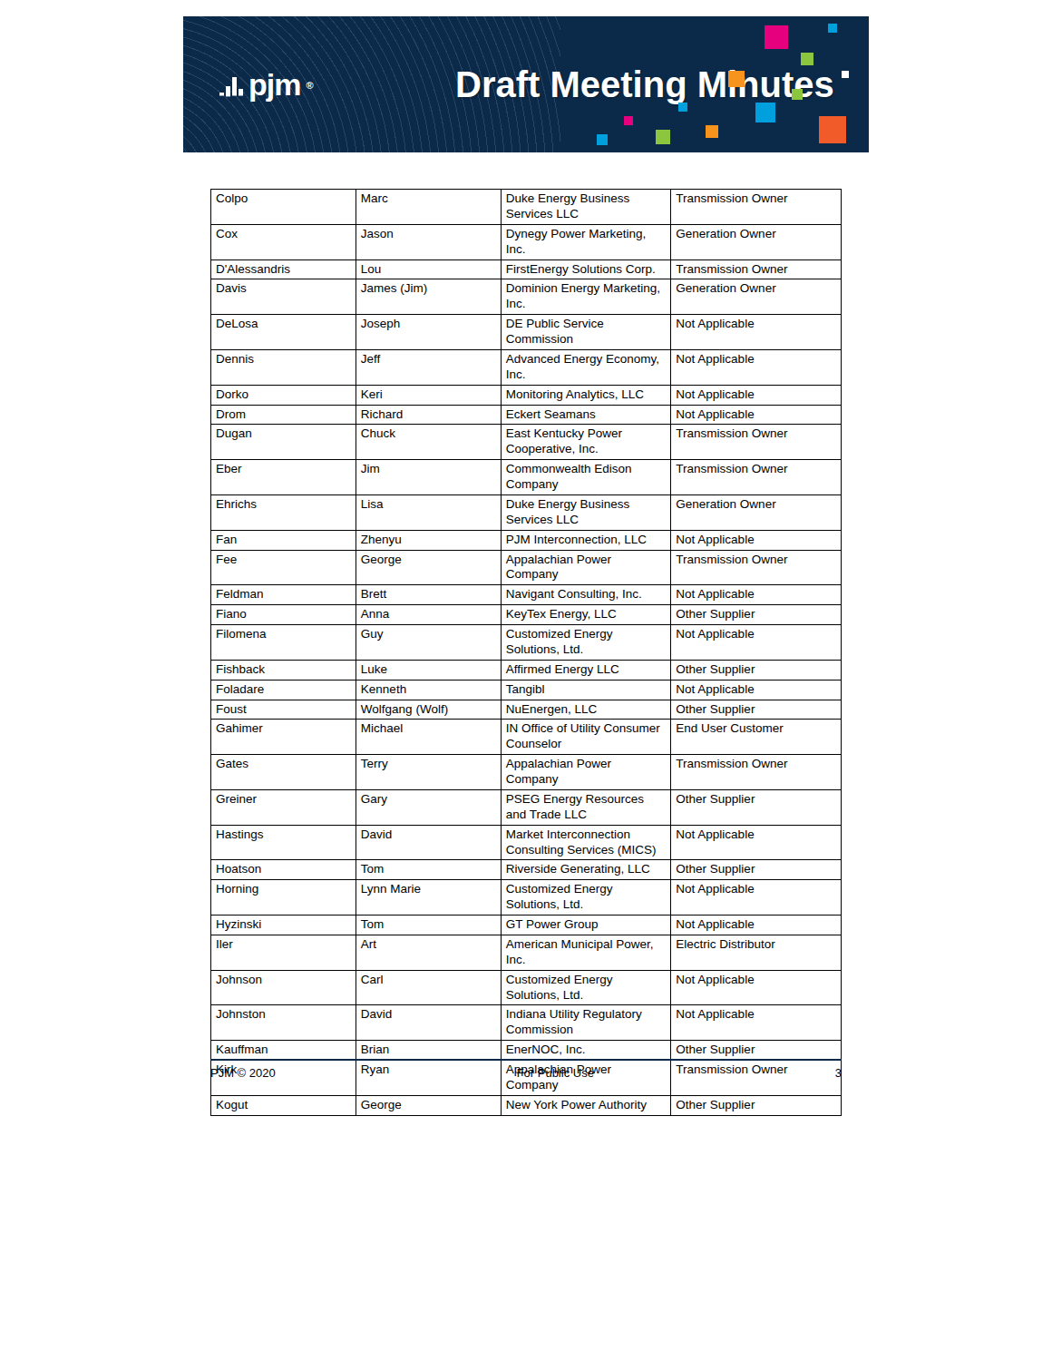pjm®
Draft Meeting Minutes
| Colpo | Marc | Duke Energy Business Services LLC | Transmission Owner |
| Cox | Jason | Dynegy Power Marketing, Inc. | Generation Owner |
| D'Alessandris | Lou | FirstEnergy Solutions Corp. | Transmission Owner |
| Davis | James (Jim) | Dominion Energy Marketing, Inc. | Generation Owner |
| DeLosa | Joseph | DE Public Service Commission | Not Applicable |
| Dennis | Jeff | Advanced Energy Economy, Inc. | Not Applicable |
| Dorko | Keri | Monitoring Analytics, LLC | Not Applicable |
| Drom | Richard | Eckert Seamans | Not Applicable |
| Dugan | Chuck | East Kentucky Power Cooperative, Inc. | Transmission Owner |
| Eber | Jim | Commonwealth Edison Company | Transmission Owner |
| Ehrichs | Lisa | Duke Energy Business Services LLC | Generation Owner |
| Fan | Zhenyu | PJM Interconnection, LLC | Not Applicable |
| Fee | George | Appalachian Power Company | Transmission Owner |
| Feldman | Brett | Navigant Consulting, Inc. | Not Applicable |
| Fiano | Anna | KeyTex Energy, LLC | Other Supplier |
| Filomena | Guy | Customized Energy Solutions, Ltd. | Not Applicable |
| Fishback | Luke | Affirmed Energy LLC | Other Supplier |
| Foladare | Kenneth | Tangibl | Not Applicable |
| Foust | Wolfgang (Wolf) | NuEnergen, LLC | Other Supplier |
| Gahimer | Michael | IN Office of Utility Consumer Counselor | End User Customer |
| Gates | Terry | Appalachian Power Company | Transmission Owner |
| Greiner | Gary | PSEG Energy Resources and Trade LLC | Other Supplier |
| Hastings | David | Market Interconnection Consulting Services (MICS) | Not Applicable |
| Hoatson | Tom | Riverside Generating, LLC | Other Supplier |
| Horning | Lynn Marie | Customized Energy Solutions, Ltd. | Not Applicable |
| Hyzinski | Tom | GT Power Group | Not Applicable |
| Iler | Art | American Municipal Power, Inc. | Electric Distributor |
| Johnson | Carl | Customized Energy Solutions, Ltd. | Not Applicable |
| Johnston | David | Indiana Utility Regulatory Commission | Not Applicable |
| Kauffman | Brian | EnerNOC, Inc. | Other Supplier |
| Kirk | Ryan | Appalachian Power Company | Transmission Owner |
| Kogut | George | New York Power Authority | Other Supplier |
PJM © 2020
For Public Use
3